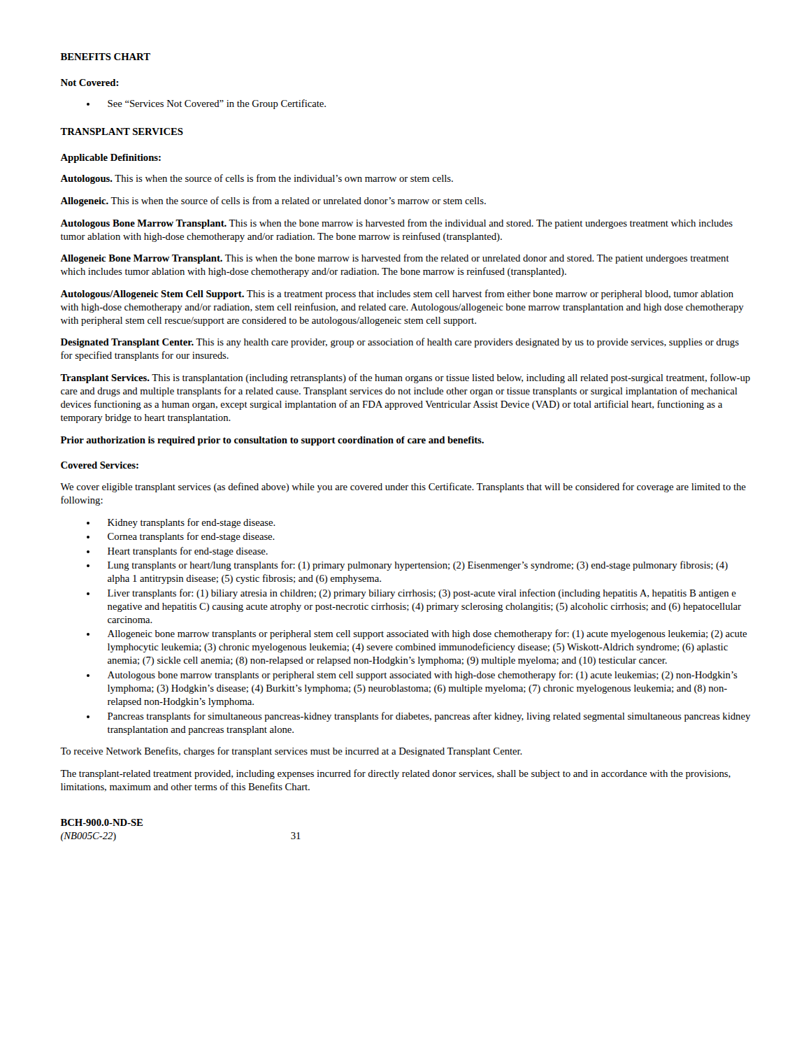BENEFITS CHART
Not Covered:
See “Services Not Covered” in the Group Certificate.
TRANSPLANT SERVICES
Applicable Definitions:
Autologous. This is when the source of cells is from the individual’s own marrow or stem cells.
Allogeneic. This is when the source of cells is from a related or unrelated donor’s marrow or stem cells.
Autologous Bone Marrow Transplant. This is when the bone marrow is harvested from the individual and stored. The patient undergoes treatment which includes tumor ablation with high-dose chemotherapy and/or radiation. The bone marrow is reinfused (transplanted).
Allogeneic Bone Marrow Transplant. This is when the bone marrow is harvested from the related or unrelated donor and stored. The patient undergoes treatment which includes tumor ablation with high-dose chemotherapy and/or radiation. The bone marrow is reinfused (transplanted).
Autologous/Allogeneic Stem Cell Support. This is a treatment process that includes stem cell harvest from either bone marrow or peripheral blood, tumor ablation with high-dose chemotherapy and/or radiation, stem cell reinfusion, and related care. Autologous/allogeneic bone marrow transplantation and high dose chemotherapy with peripheral stem cell rescue/support are considered to be autologous/allogeneic stem cell support.
Designated Transplant Center. This is any health care provider, group or association of health care providers designated by us to provide services, supplies or drugs for specified transplants for our insureds.
Transplant Services. This is transplantation (including retransplants) of the human organs or tissue listed below, including all related post-surgical treatment, follow-up care and drugs and multiple transplants for a related cause. Transplant services do not include other organ or tissue transplants or surgical implantation of mechanical devices functioning as a human organ, except surgical implantation of an FDA approved Ventricular Assist Device (VAD) or total artificial heart, functioning as a temporary bridge to heart transplantation.
Prior authorization is required prior to consultation to support coordination of care and benefits.
Covered Services:
We cover eligible transplant services (as defined above) while you are covered under this Certificate. Transplants that will be considered for coverage are limited to the following:
Kidney transplants for end-stage disease.
Cornea transplants for end-stage disease.
Heart transplants for end-stage disease.
Lung transplants or heart/lung transplants for: (1) primary pulmonary hypertension; (2) Eisenmenger’s syndrome; (3) end-stage pulmonary fibrosis; (4) alpha 1 antitrypsin disease; (5) cystic fibrosis; and (6) emphysema.
Liver transplants for: (1) biliary atresia in children; (2) primary biliary cirrhosis; (3) post-acute viral infection (including hepatitis A, hepatitis B antigen e negative and hepatitis C) causing acute atrophy or post-necrotic cirrhosis; (4) primary sclerosing cholangitis; (5) alcoholic cirrhosis; and (6) hepatocellular carcinoma.
Allogeneic bone marrow transplants or peripheral stem cell support associated with high dose chemotherapy for: (1) acute myelogenous leukemia; (2) acute lymphocytic leukemia; (3) chronic myelogenous leukemia; (4) severe combined immunodeficiency disease; (5) Wiskott-Aldrich syndrome; (6) aplastic anemia; (7) sickle cell anemia; (8) non-relapsed or relapsed non-Hodgkin’s lymphoma; (9) multiple myeloma; and (10) testicular cancer.
Autologous bone marrow transplants or peripheral stem cell support associated with high-dose chemotherapy for: (1) acute leukemias; (2) non-Hodgkin’s lymphoma; (3) Hodgkin’s disease; (4) Burkitt’s lymphoma; (5) neuroblastoma; (6) multiple myeloma; (7) chronic myelogenous leukemia; and (8) non-relapsed non-Hodgkin’s lymphoma.
Pancreas transplants for simultaneous pancreas-kidney transplants for diabetes, pancreas after kidney, living related segmental simultaneous pancreas kidney transplantation and pancreas transplant alone.
To receive Network Benefits, charges for transplant services must be incurred at a Designated Transplant Center.
The transplant-related treatment provided, including expenses incurred for directly related donor services, shall be subject to and in accordance with the provisions, limitations, maximum and other terms of this Benefits Chart.
BCH-900.0-ND-SE
(NB005C-22)31